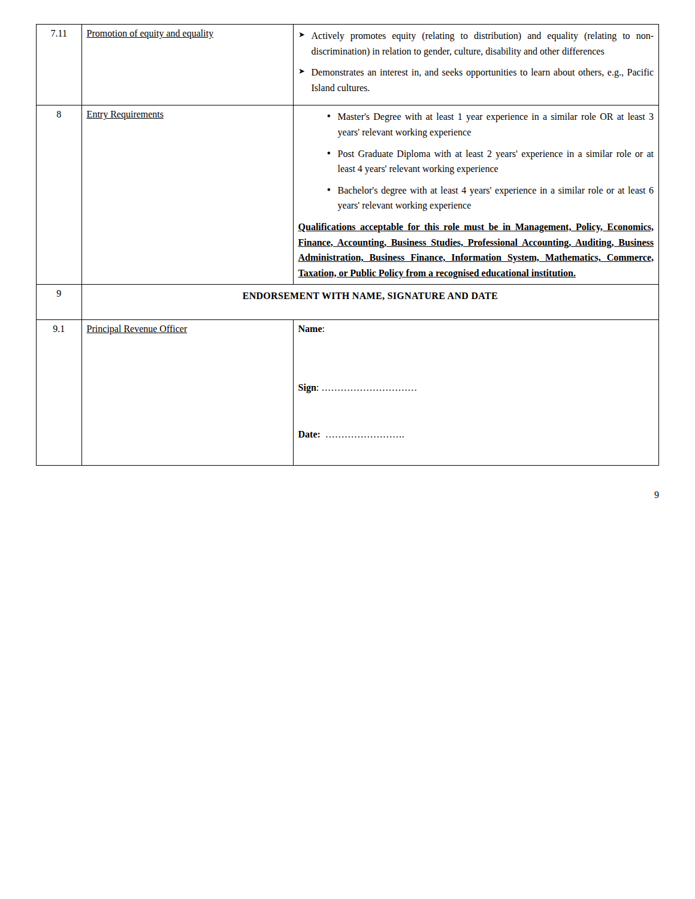| 7.11 | Promotion of equity and equality | Actively promotes equity (relating to distribution) and equality (relating to non-discrimination) in relation to gender, culture, disability and other differences Demonstrates an interest in, and seeks opportunities to learn about others, e.g., Pacific Island cultures. |
| 8 | Entry Requirements | Master's Degree with at least 1 year experience in a similar role OR at least 3 years' relevant working experience Post Graduate Diploma with at least 2 years' experience in a similar role or at least 4 years' relevant working experience Bachelor's degree with at least 4 years' experience in a similar role or at least 6 years' relevant working experience Qualifications acceptable for this role must be in Management, Policy, Economics, Finance, Accounting, Business Studies, Professional Accounting, Auditing, Business Administration, Business Finance, Information System, Mathematics, Commerce, Taxation, or Public Policy from a recognised educational institution. |
| 9 | ENDORSEMENT WITH NAME, SIGNATURE AND DATE |
| 9.1 | Principal Revenue Officer | Name : Sign : ………………………… Date: ……………………. |
9